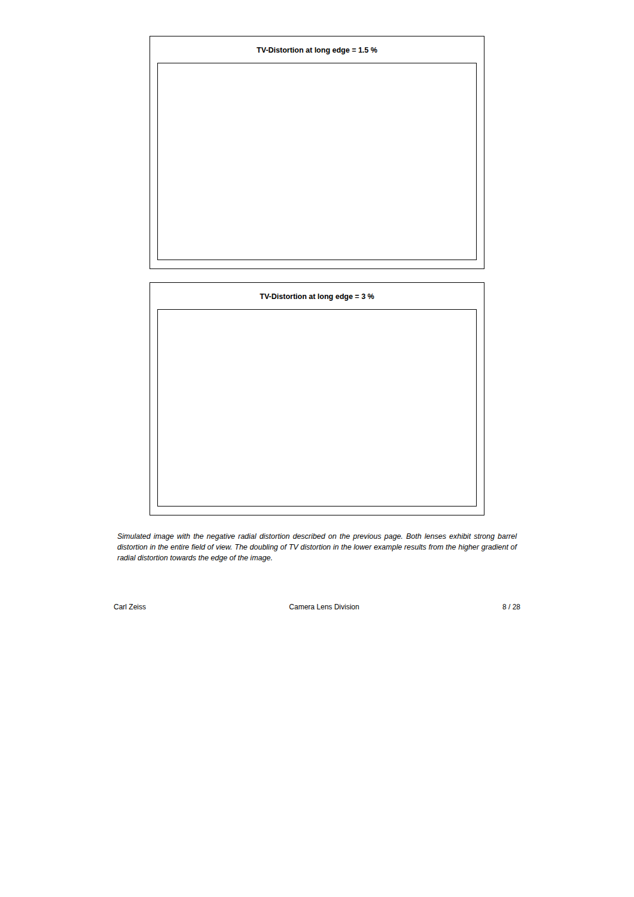TV-Distortion at long edge = 1.5 %
TV-Distortion at long edge = 3 %
Simulated image with the negative radial distortion described on the previous page. Both lenses exhibit strong barrel distortion in the entire field of view. The doubling of TV distortion in the lower example results from the higher gradient of radial distortion towards the edge of the image.
Carl Zeiss Camera Lens Division 8 / 28